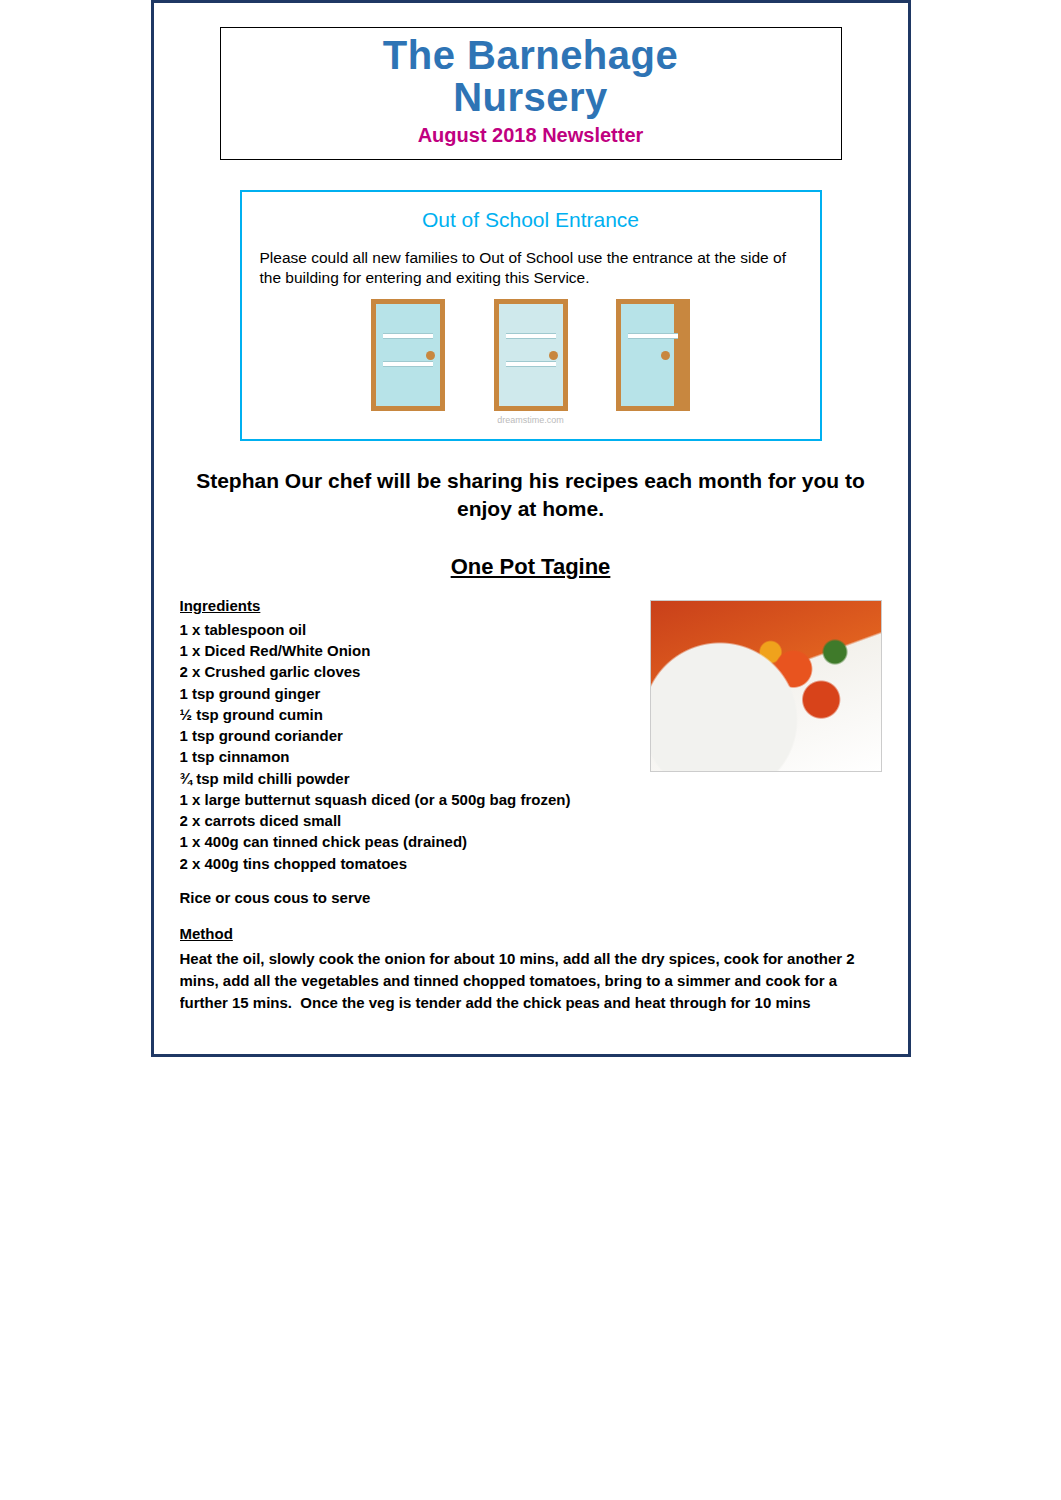The Barnehage
Nursery
August 2018 Newsletter
Out of School Entrance
Please could all new families to Out of School use the entrance at the side of the building for entering and exiting this Service.
dreamstime.com
Stephan Our chef will be sharing his recipes each month for you to enjoy at home.
One Pot Tagine
Ingredients
1 x tablespoon oil
1 x Diced Red/White Onion
2 x Crushed garlic cloves
1 tsp ground ginger
½ tsp ground cumin
1 tsp ground coriander
1 tsp cinnamon
¾ tsp mild chilli powder
1 x large butternut squash diced (or a 500g bag frozen)
2 x carrots diced small
1 x 400g can tinned chick peas (drained)
2 x 400g tins chopped tomatoes
Rice or cous cous to serve
Method
Heat the oil, slowly cook the onion for about 10 mins, add all the dry spices, cook for another 2 mins, add all the vegetables and tinned chopped tomatoes, bring to a simmer and cook for a further 15 mins. Once the veg is tender add the chick peas and heat through for 10 mins